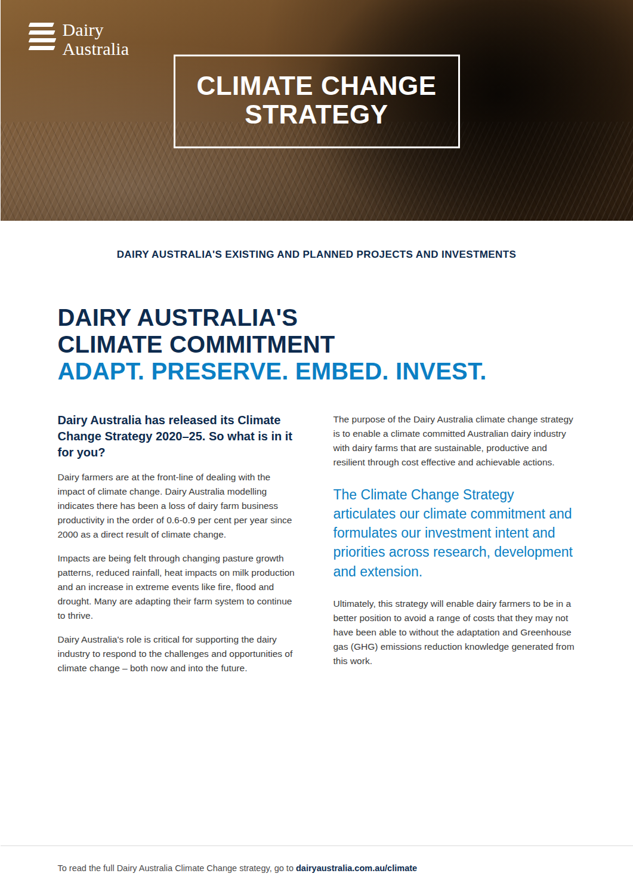Dairy Australia
Climate Change
Strategy
Dairy Australia's existing and planned projects and investments
Dairy Australia's
Climate Commitment Adapt. Preserve. Embed. Invest.
Dairy Australia has released its Climate Change Strategy 2020–25. So what is in it for you?
Dairy farmers are at the front-line of dealing with the impact of climate change. Dairy Australia modelling indicates there has been a loss of dairy farm business productivity in the order of 0.6-0.9 per cent per year since 2000 as a direct result of climate change.
Impacts are being felt through changing pasture growth patterns, reduced rainfall, heat impacts on milk production and an increase in extreme events like fire, flood and drought. Many are adapting their farm system to continue to thrive.
Dairy Australia's role is critical for supporting the dairy industry to respond to the challenges and opportunities of climate change – both now and into the future.
The purpose of the Dairy Australia climate change strategy is to enable a climate committed Australian dairy industry with dairy farms that are sustainable, productive and resilient through cost effective and achievable actions.
The Climate Change Strategy articulates our climate commitment and formulates our investment intent and priorities across research, development and extension.
Ultimately, this strategy will enable dairy farmers to be in a better position to avoid a range of costs that they may not have been able to without the adaptation and Greenhouse gas (GHG) emissions reduction knowledge generated from this work.
To read the full Dairy Australia Climate Change strategy, go to dairyaustralia.com.au/climate